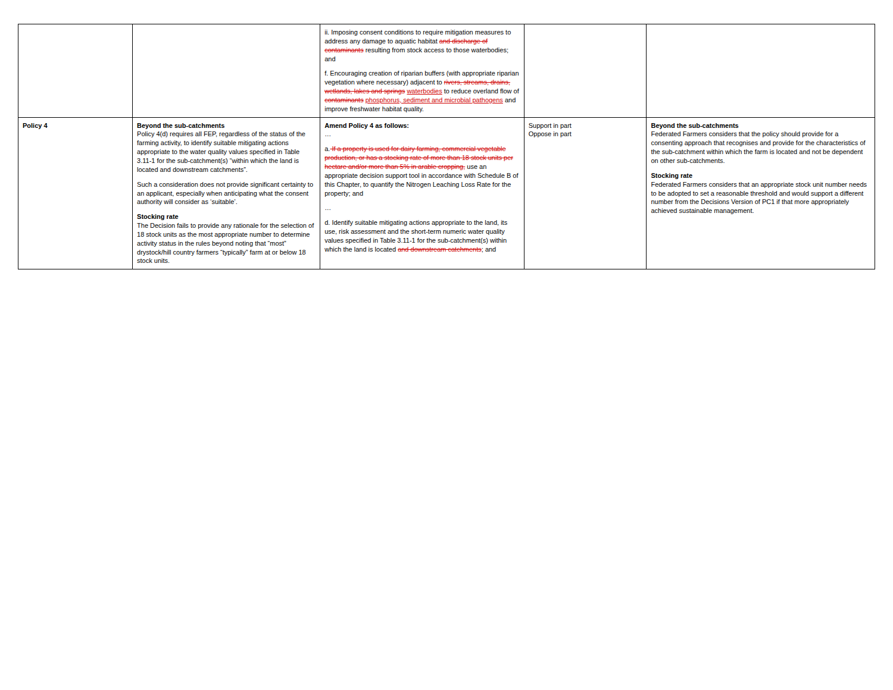| | | ii. Imposing consent conditions to require mitigation measures to address any damage to aquatic habitat and discharge of contaminants resulting from stock access to those waterbodies; and f. Encouraging creation of riparian buffers (with appropriate riparian vegetation where necessary) adjacent to rivers, streams, drains, wetlands, lakes and springs waterbodies to reduce overland flow of contaminants phosphorus, sediment and microbial pathogens and improve freshwater habitat quality. | | |
| Policy 4 | Beyond the sub-catchments Policy 4(d) requires all FEP, regardless of the status of the farming activity, to identify suitable mitigating actions appropriate to the water quality values specified in Table 3.11-1 for the sub-catchment(s) “within which the land is located and downstream catchments”. Such a consideration does not provide significant certainty to an applicant, especially when anticipating what the consent authority will consider as ‘suitable’. Stocking rate The Decision fails to provide any rationale for the selection of 18 stock units as the most appropriate number to determine activity status in the rules beyond noting that “most” drystock/hill country farmers “typically” farm at or below 18 stock units. | Amend Policy 4 as follows: … a. If a property is used for dairy farming, commercial vegetable production, or has a stocking rate of more than 18 stock units per hectare and/or more than 5% in arable cropping, use an appropriate decision support tool in accordance with Schedule B of this Chapter, to quantify the Nitrogen Leaching Loss Rate for the property; and … d. Identify suitable mitigating actions appropriate to the land, its use, risk assessment and the short-term numeric water quality values specified in Table 3.11-1 for the sub-catchment(s) within which the land is located and downstream catchments ; and | Support in part Oppose in part | Beyond the sub-catchments Federated Farmers considers that the policy should provide for a consenting approach that recognises and provide for the characteristics of the sub-catchment within which the farm is located and not be dependent on other sub-catchments. Stocking rate Federated Farmers considers that an appropriate stock unit number needs to be adopted to set a reasonable threshold and would support a different number from the Decisions Version of PC1 if that more appropriately achieved sustainable management. |